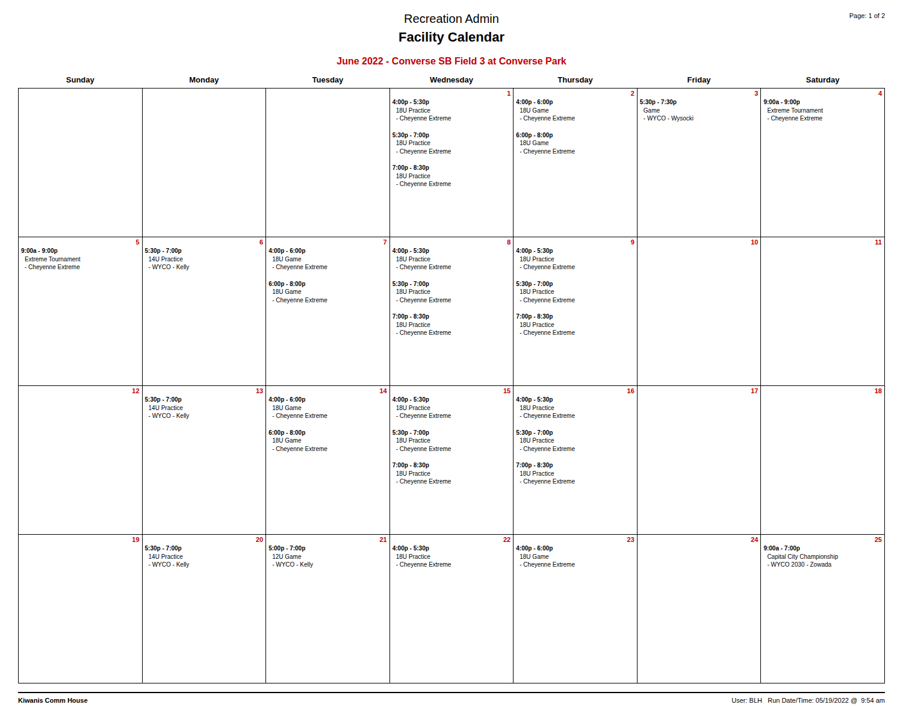Page: 1 of 2
Recreation Admin
Facility Calendar
June 2022 - Converse SB Field 3 at Converse Park
| Sunday | Monday | Tuesday | Wednesday | Thursday | Friday | Saturday |
| --- | --- | --- | --- | --- | --- | --- |
| | | | 1 4:00p - 5:30p 18U Practice - Cheyenne Extreme 5:30p - 7:00p 18U Practice - Cheyenne Extreme 7:00p - 8:30p 18U Practice - Cheyenne Extreme | 2 4:00p - 6:00p 18U Game - Cheyenne Extreme 6:00p - 8:00p 18U Game - Cheyenne Extreme | 3 5:30p - 7:30p Game - WYCO - Wysocki | 4 9:00a - 9:00p Extreme Tournament - Cheyenne Extreme |
| 5 9:00a - 9:00p Extreme Tournament - Cheyenne Extreme | 6 5:30p - 7:00p 14U Practice - WYCO - Kelly | 7 4:00p - 6:00p 18U Game - Cheyenne Extreme 6:00p - 8:00p 18U Game - Cheyenne Extreme | 8 4:00p - 5:30p 18U Practice - Cheyenne Extreme 5:30p - 7:00p 18U Practice - Cheyenne Extreme 7:00p - 8:30p 18U Practice - Cheyenne Extreme | 9 4:00p - 5:30p 18U Practice - Cheyenne Extreme 5:30p - 7:00p 18U Practice - Cheyenne Extreme 7:00p - 8:30p 18U Practice - Cheyenne Extreme | 10 | 11 |
| 12 | 13 5:30p - 7:00p 14U Practice - WYCO - Kelly | 14 4:00p - 6:00p 18U Game - Cheyenne Extreme 6:00p - 8:00p 18U Game - Cheyenne Extreme | 15 4:00p - 5:30p 18U Practice - Cheyenne Extreme 5:30p - 7:00p 18U Practice - Cheyenne Extreme 7:00p - 8:30p 18U Practice - Cheyenne Extreme | 16 4:00p - 5:30p 18U Practice - Cheyenne Extreme 5:30p - 7:00p 18U Practice - Cheyenne Extreme 7:00p - 8:30p 18U Practice - Cheyenne Extreme | 17 | 18 |
| 19 | 20 5:30p - 7:00p 14U Practice - WYCO - Kelly | 21 5:00p - 7:00p 12U Game - WYCO - Kelly | 22 4:00p - 5:30p 18U Practice - Cheyenne Extreme | 23 4:00p - 6:00p 18U Game - Cheyenne Extreme | 24 | 25 9:00a - 7:00p Capital City Championship - WYCO 2030 - Zowada |
Kiwanis Comm House
User: BLH Run Date/Time: 05/19/2022 @ 9:54 am